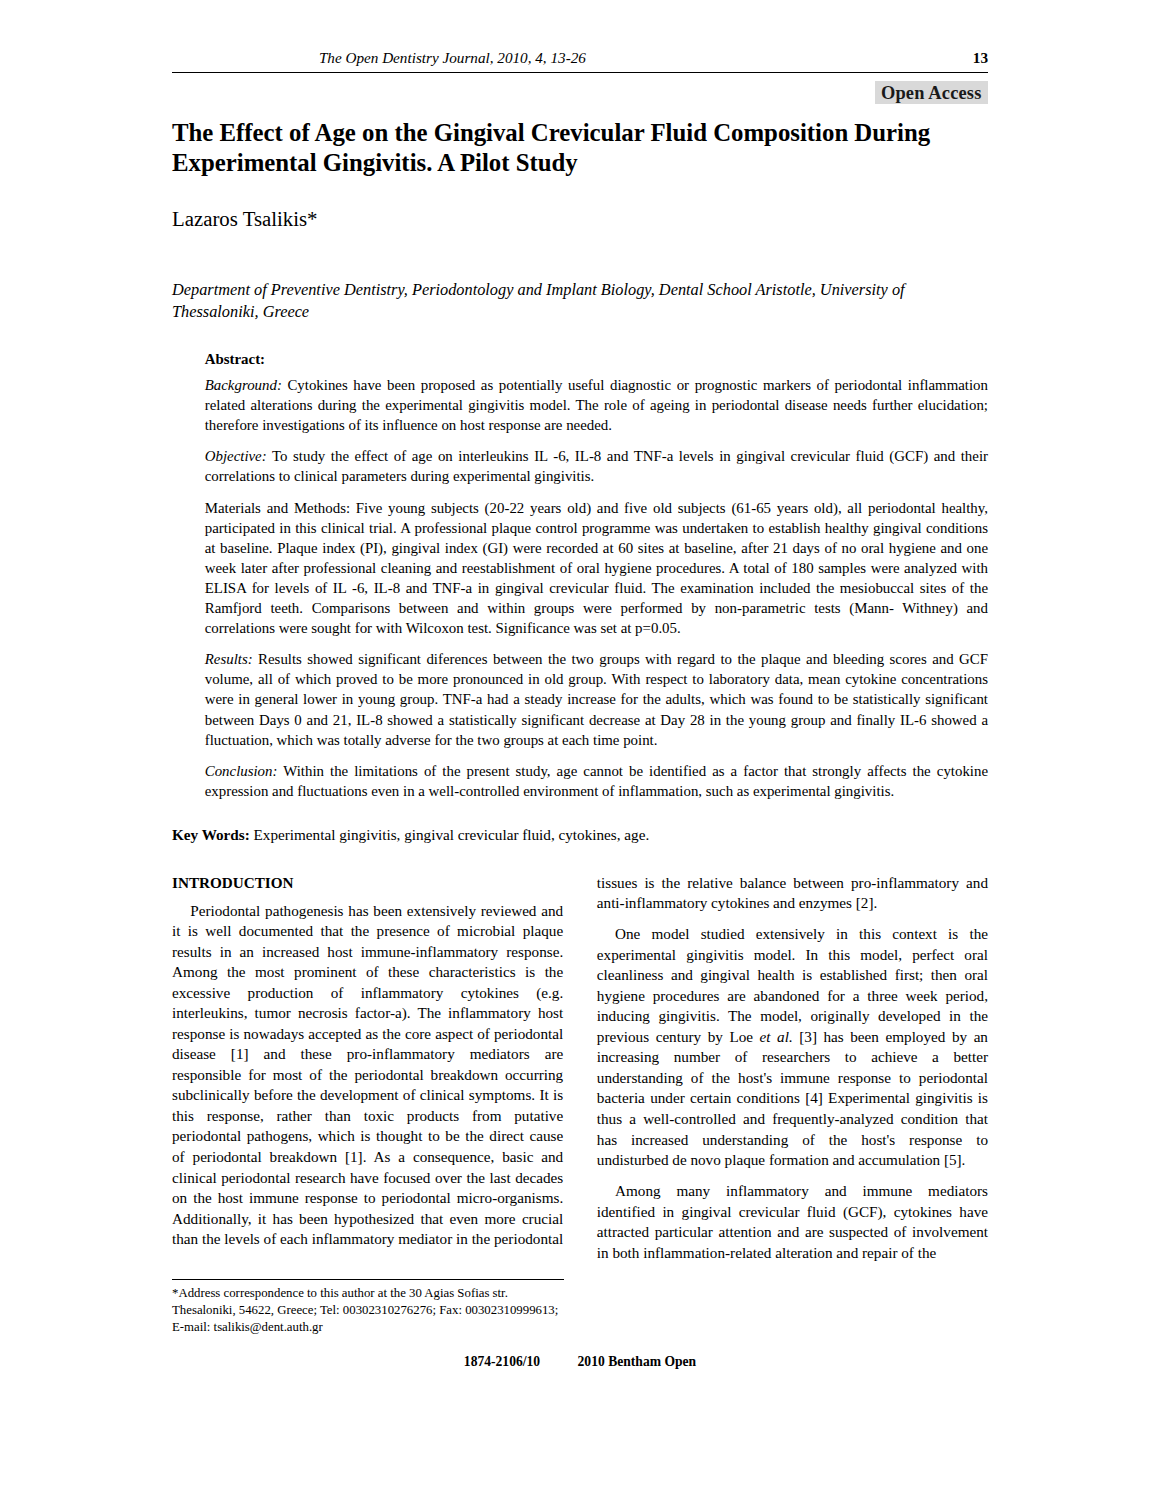The Open Dentistry Journal, 2010, 4, 13-26 13
Open Access
The Effect of Age on the Gingival Crevicular Fluid Composition During Experimental Gingivitis. A Pilot Study
Lazaros Tsalikis*
Department of Preventive Dentistry, Periodontology and Implant Biology, Dental School Aristotle, University of Thessaloniki, Greece
Abstract:
Background: Cytokines have been proposed as potentially useful diagnostic or prognostic markers of periodontal inflammation related alterations during the experimental gingivitis model. The role of ageing in periodontal disease needs further elucidation; therefore investigations of its influence on host response are needed.
Objective: To study the effect of age on interleukins IL -6, IL-8 and TNF-a levels in gingival crevicular fluid (GCF) and their correlations to clinical parameters during experimental gingivitis.
Materials and Methods: Five young subjects (20-22 years old) and five old subjects (61-65 years old), all periodontal healthy, participated in this clinical trial. A professional plaque control programme was undertaken to establish healthy gingival conditions at baseline. Plaque index (PI), gingival index (GI) were recorded at 60 sites at baseline, after 21 days of no oral hygiene and one week later after professional cleaning and reestablishment of oral hygiene procedures. A total of 180 samples were analyzed with ELISA for levels of IL -6, IL-8 and TNF-a in gingival crevicular fluid. The examination included the mesiobuccal sites of the Ramfjord teeth. Comparisons between and within groups were performed by non-parametric tests (Mann- Withney) and correlations were sought for with Wilcoxon test. Significance was set at p=0.05.
Results: Results showed significant diferences between the two groups with regard to the plaque and bleeding scores and GCF volume, all of which proved to be more pronounced in old group. With respect to laboratory data, mean cytokine concentrations were in general lower in young group. TNF-a had a steady increase for the adults, which was found to be statistically significant between Days 0 and 21, IL-8 showed a statistically significant decrease at Day 28 in the young group and finally IL-6 showed a fluctuation, which was totally adverse for the two groups at each time point.
Conclusion: Within the limitations of the present study, age cannot be identified as a factor that strongly affects the cytokine expression and fluctuations even in a well-controlled environment of inflammation, such as experimental gingivitis.
Key Words: Experimental gingivitis, gingival crevicular fluid, cytokines, age.
INTRODUCTION
Periodontal pathogenesis has been extensively reviewed and it is well documented that the presence of microbial plaque results in an increased host immune-inflammatory response. Among the most prominent of these characteristics is the excessive production of inflammatory cytokines (e.g. interleukins, tumor necrosis factor-a). The inflammatory host response is nowadays accepted as the core aspect of periodontal disease [1] and these pro-inflammatory mediators are responsible for most of the periodontal breakdown occurring subclinically before the development of clinical symptoms. It is this response, rather than toxic products from putative periodontal pathogens, which is thought to be the direct cause of periodontal breakdown [1]. As a consequence, basic and clinical periodontal research have focused over the last decades on the host immune response to periodontal micro-organisms. Additionally, it has been hypothesized that even more crucial than the levels of each inflammatory mediator in the periodontal tissues is the relative balance between pro-inflammatory and anti-inflammatory cytokines and enzymes [2].
One model studied extensively in this context is the experimental gingivitis model. In this model, perfect oral cleanliness and gingival health is established first; then oral hygiene procedures are abandoned for a three week period, inducing gingivitis. The model, originally developed in the previous century by Loe et al. [3] has been employed by an increasing number of researchers to achieve a better understanding of the host's immune response to periodontal bacteria under certain conditions [4] Experimental gingivitis is thus a well-controlled and frequently-analyzed condition that has increased understanding of the host's response to undisturbed de novo plaque formation and accumulation [5].
Among many inflammatory and immune mediators identified in gingival crevicular fluid (GCF), cytokines have attracted particular attention and are suspected of involvement in both inflammation-related alteration and repair of the
*Address correspondence to this author at the 30 Agias Sofias str. Thesaloniki, 54622, Greece; Tel: 00302310276276; Fax: 00302310999613; E-mail: tsalikis@dent.auth.gr
1874-2106/10 2010 Bentham Open